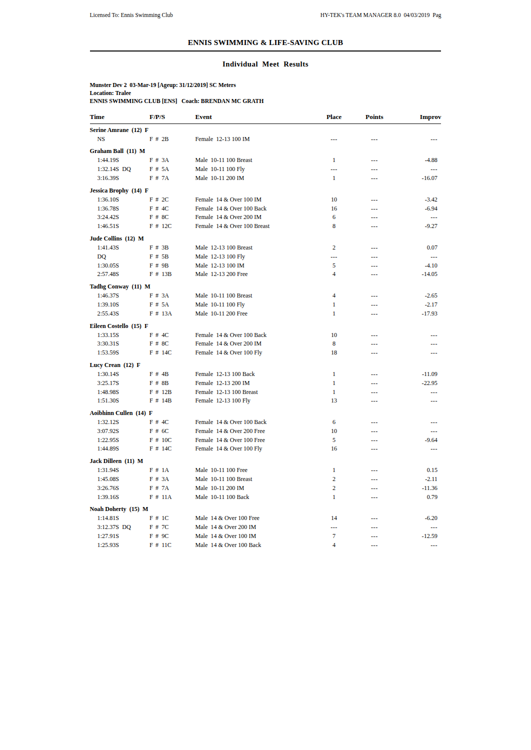Licensed To: Ennis Swimming Club
HY-TEK's TEAM MANAGER 8.0 04/03/2019 Pag
ENNIS SWIMMING & LIFE-SAVING CLUB
Individual Meet Results
Munster Dev 2 03-Mar-19 [Ageup: 31/12/2019] SC Meters
Location: Tralee
ENNIS SWIMMING CLUB [ENS] Coach: BRENDAN MC GRATH
| Time | F/P/S | Event | Place | Points | Improv |
| --- | --- | --- | --- | --- | --- |
| Serine Amrane (12) F |
| NS | F # 2B | Female 12-13 100 IM | --- | --- | --- |
| Graham Ball (11) M |
| 1:44.19S | F # 3A | Male 10-11 100 Breast | 1 | --- | -4.88 |
| 1:32.14S DQ | F # 5A | Male 10-11 100 Fly | --- | --- | --- |
| 3:16.39S | F # 7A | Male 10-11 200 IM | 1 | --- | -16.07 |
| Jessica Brophy (14) F |
| 1:36.10S | F # 2C | Female 14 & Over 100 IM | 10 | --- | -3.42 |
| 1:36.78S | F # 4C | Female 14 & Over 100 Back | 16 | --- | -6.94 |
| 3:24.42S | F # 8C | Female 14 & Over 200 IM | 6 | --- | --- |
| 1:46.51S | F # 12C | Female 14 & Over 100 Breast | 8 | --- | -9.27 |
| Jude Collins (12) M |
| 1:41.43S | F # 3B | Male 12-13 100 Breast | 2 | --- | 0.07 |
| DQ | F # 5B | Male 12-13 100 Fly | --- | --- | --- |
| 1:30.05S | F # 9B | Male 12-13 100 IM | 5 | --- | -4.10 |
| 2:57.48S | F # 13B | Male 12-13 200 Free | 4 | --- | -14.05 |
| Tadhg Conway (11) M |
| 1:46.37S | F # 3A | Male 10-11 100 Breast | 4 | --- | -2.65 |
| 1:39.10S | F # 5A | Male 10-11 100 Fly | 1 | --- | -2.17 |
| 2:55.43S | F # 13A | Male 10-11 200 Free | 1 | --- | -17.93 |
| Eileen Costello (15) F |
| 1:33.15S | F # 4C | Female 14 & Over 100 Back | 10 | --- | --- |
| 3:30.31S | F # 8C | Female 14 & Over 200 IM | 8 | --- | --- |
| 1:53.59S | F # 14C | Female 14 & Over 100 Fly | 18 | --- | --- |
| Lucy Crean (12) F |
| 1:30.14S | F # 4B | Female 12-13 100 Back | 1 | --- | -11.09 |
| 3:25.17S | F # 8B | Female 12-13 200 IM | 1 | --- | -22.95 |
| 1:48.98S | F # 12B | Female 12-13 100 Breast | 1 | --- | --- |
| 1:51.30S | F # 14B | Female 12-13 100 Fly | 13 | --- | --- |
| Aoibhinn Cullen (14) F |
| 1:32.12S | F # 4C | Female 14 & Over 100 Back | 6 | --- | --- |
| 3:07.92S | F # 6C | Female 14 & Over 200 Free | 10 | --- | --- |
| 1:22.95S | F # 10C | Female 14 & Over 100 Free | 5 | --- | -9.64 |
| 1:44.89S | F # 14C | Female 14 & Over 100 Fly | 16 | --- | --- |
| Jack Dilleen (11) M |
| 1:31.94S | F # 1A | Male 10-11 100 Free | 1 | --- | 0.15 |
| 1:45.08S | F # 3A | Male 10-11 100 Breast | 2 | --- | -2.11 |
| 3:26.76S | F # 7A | Male 10-11 200 IM | 2 | --- | -11.36 |
| 1:39.16S | F # 11A | Male 10-11 100 Back | 1 | --- | 0.79 |
| Noah Doherty (15) M |
| 1:14.81S | F # 1C | Male 14 & Over 100 Free | 14 | --- | -6.20 |
| 3:12.37S DQ | F # 7C | Male 14 & Over 200 IM | --- | --- | --- |
| 1:27.91S | F # 9C | Male 14 & Over 100 IM | 7 | --- | -12.59 |
| 1:25.93S | F # 11C | Male 14 & Over 100 Back | 4 | --- | --- |